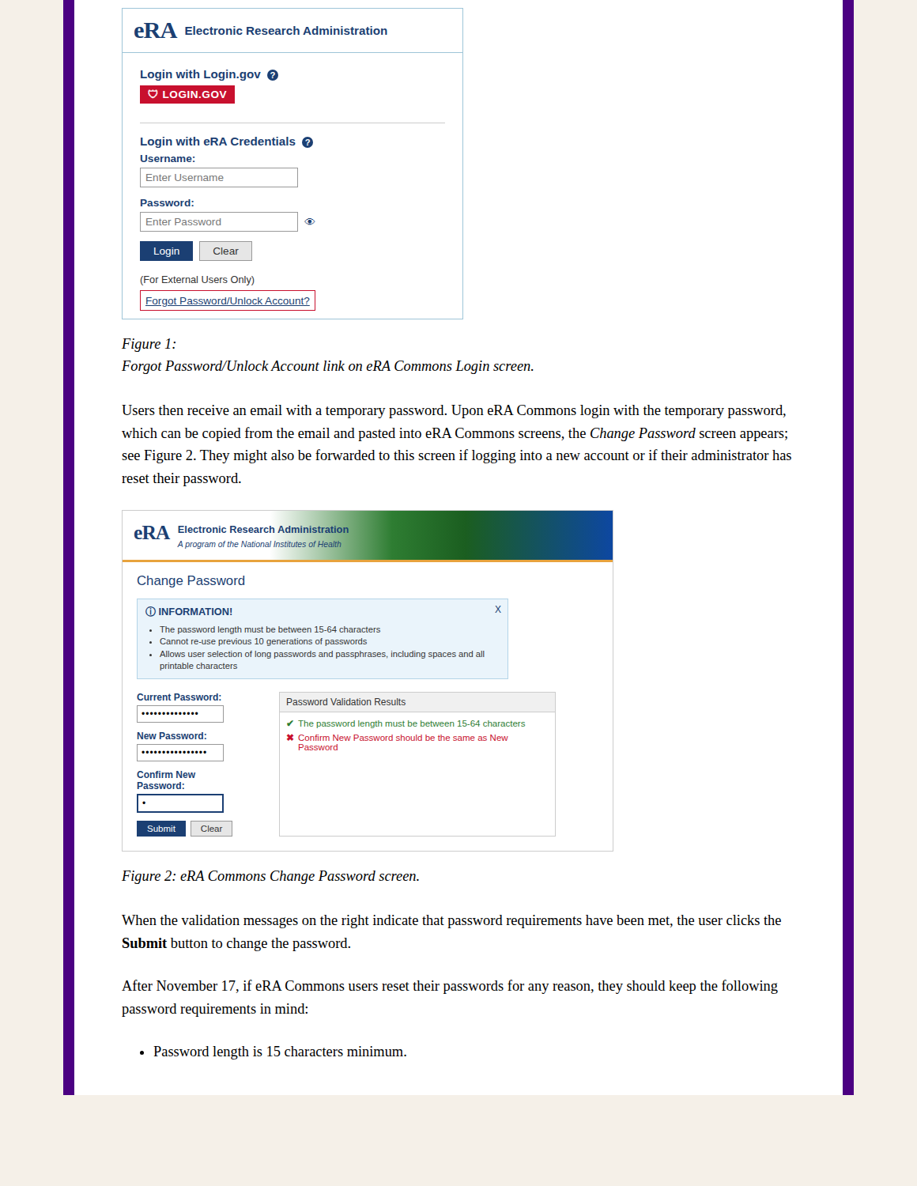eRA Electronic Research Administration
Login with Login.gov ?
🛡LOGIN.GOV
Login with eRA Credentials ?
Username:
Enter Username
Password:
Enter Password
👁
Login Clear
(For External Users Only)
Forgot Password/Unlock Account?
Figure 1:
Forgot Password/Unlock Account link on eRA Commons Login screen.
Users then receive an email with a temporary password. Upon eRA Commons login with the temporary password, which can be copied from the email and pasted into eRA Commons screens, the Change Password screen appears; see Figure 2. They might also be forwarded to this screen if logging into a new account or if their administrator has reset their password.
eRA Electronic Research Administration
A program of the National Institutes of Health
Change Password
X
ⓘ INFORMATION!
The password length must be between 15-64 characters
Cannot re-use previous 10 generations of passwords
Allows user selection of long passwords and passphrases, including spaces and all printable characters
Current Password:
••••••••••••••
New Password:
••••••••••••••••
Confirm New
Password:
•
Submit Clear
Password Validation Results
✔The password length must be between 15-64 characters
✖Confirm New Password should be the same as New Password
Figure 2: eRA Commons Change Password screen.
When the validation messages on the right indicate that password requirements have been met, the user clicks the Submit button to change the password.
After November 17, if eRA Commons users reset their passwords for any reason, they should keep the following password requirements in mind:
Password length is 15 characters minimum.